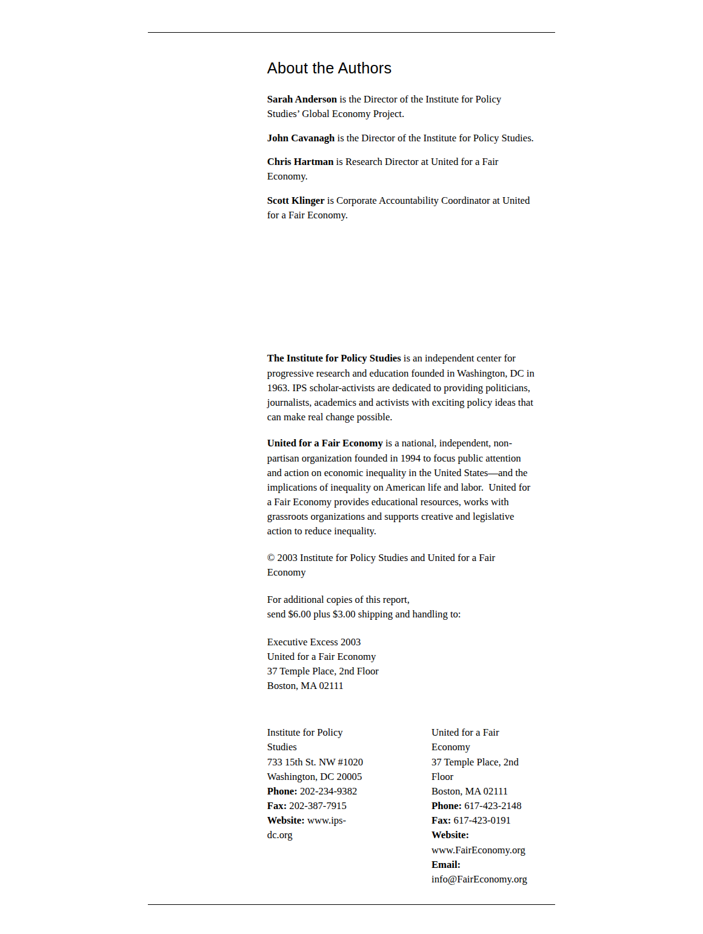About the Authors
Sarah Anderson is the Director of the Institute for Policy Studies’ Global Economy Project.
John Cavanagh is the Director of the Institute for Policy Studies.
Chris Hartman is Research Director at United for a Fair Economy.
Scott Klinger is Corporate Accountability Coordinator at United for a Fair Economy.
The Institute for Policy Studies is an independent center for progressive research and education founded in Washington, DC in 1963. IPS scholar-activists are dedicated to providing politicians, journalists, academics and activists with exciting policy ideas that can make real change possible.
United for a Fair Economy is a national, independent, non-partisan organization founded in 1994 to focus public attention and action on economic inequality in the United States—and the implications of inequality on American life and labor. United for a Fair Economy provides educational resources, works with grassroots organizations and supports creative and legislative action to reduce inequality.
© 2003 Institute for Policy Studies and United for a Fair Economy
For additional copies of this report,
send $6.00 plus $3.00 shipping and handling to:
Executive Excess 2003
United for a Fair Economy
37 Temple Place, 2nd Floor
Boston, MA 02111
Institute for Policy Studies
733 15th St. NW #1020
Washington, DC 20005
Phone: 202-234-9382
Fax: 202-387-7915
Website: www.ips-dc.org
United for a Fair Economy
37 Temple Place, 2nd Floor
Boston, MA 02111
Phone: 617-423-2148
Fax: 617-423-0191
Website: www.FairEconomy.org
Email: info@FairEconomy.org